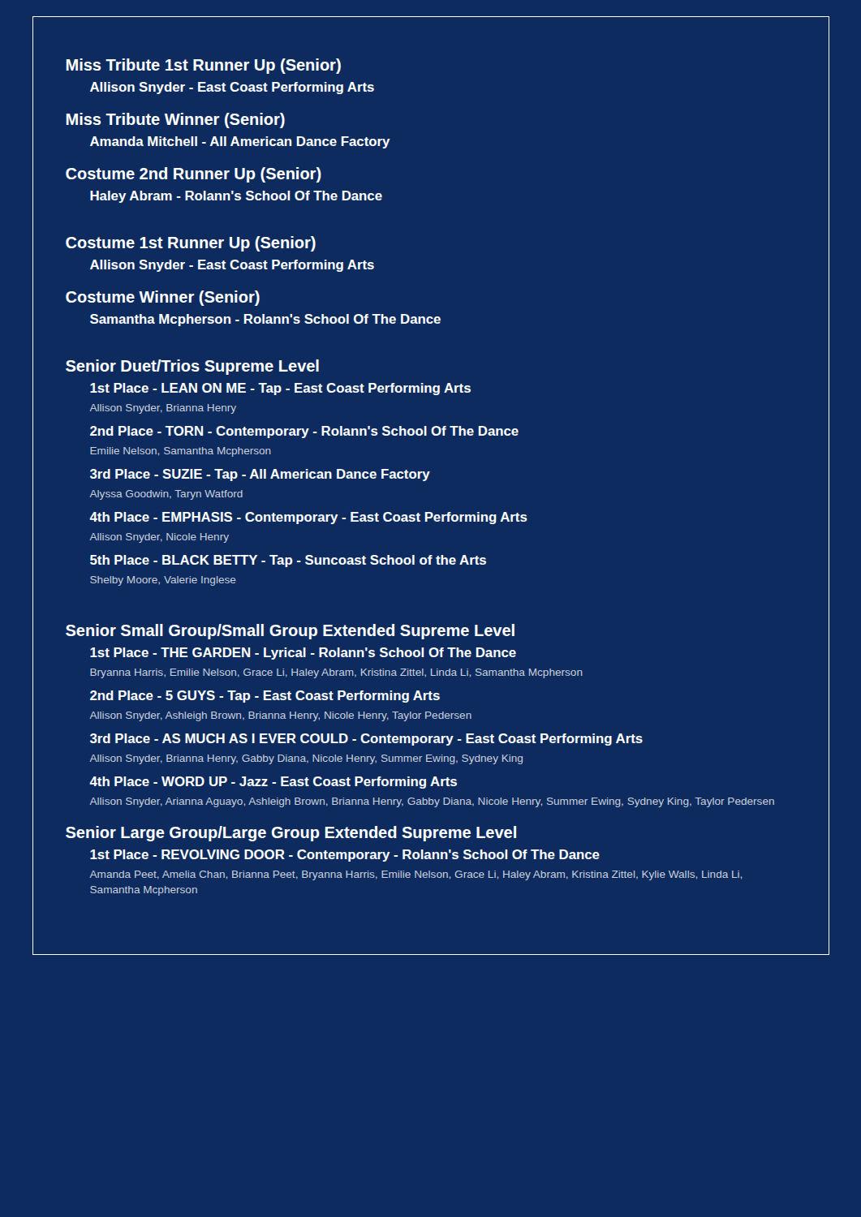Miss Tribute 1st Runner Up (Senior)
Allison Snyder - East Coast Performing Arts
Miss Tribute Winner (Senior)
Amanda Mitchell - All American Dance Factory
Costume 2nd Runner Up (Senior)
Haley Abram - Rolann's School Of The Dance
Costume 1st Runner Up (Senior)
Allison Snyder - East Coast Performing Arts
Costume Winner (Senior)
Samantha Mcpherson - Rolann's School Of The Dance
Senior Duet/Trios Supreme Level
1st Place - LEAN ON ME - Tap - East Coast Performing Arts
Allison Snyder, Brianna Henry
2nd Place - TORN - Contemporary - Rolann's School Of The Dance
Emilie Nelson, Samantha Mcpherson
3rd Place - SUZIE - Tap - All American Dance Factory
Alyssa Goodwin, Taryn Watford
4th Place - EMPHASIS - Contemporary - East Coast Performing Arts
Allison Snyder, Nicole Henry
5th Place - BLACK BETTY - Tap - Suncoast School of the Arts
Shelby Moore, Valerie Inglese
Senior Small Group/Small Group Extended Supreme Level
1st Place - THE GARDEN - Lyrical - Rolann's School Of The Dance
Bryanna Harris, Emilie Nelson, Grace Li, Haley Abram, Kristina Zittel, Linda Li, Samantha Mcpherson
2nd Place - 5 GUYS - Tap - East Coast Performing Arts
Allison Snyder, Ashleigh Brown, Brianna Henry, Nicole Henry, Taylor Pedersen
3rd Place - AS MUCH AS I EVER COULD - Contemporary - East Coast Performing Arts
Allison Snyder, Brianna Henry, Gabby Diana, Nicole Henry, Summer Ewing, Sydney King
4th Place - WORD UP - Jazz - East Coast Performing Arts
Allison Snyder, Arianna Aguayo, Ashleigh Brown, Brianna Henry, Gabby Diana, Nicole Henry, Summer Ewing, Sydney King, Taylor Pedersen
Senior Large Group/Large Group Extended Supreme Level
1st Place - REVOLVING DOOR - Contemporary - Rolann's School Of The Dance
Amanda Peet, Amelia Chan, Brianna Peet, Bryanna Harris, Emilie Nelson, Grace Li, Haley Abram, Kristina Zittel, Kylie Walls, Linda Li, Samantha Mcpherson